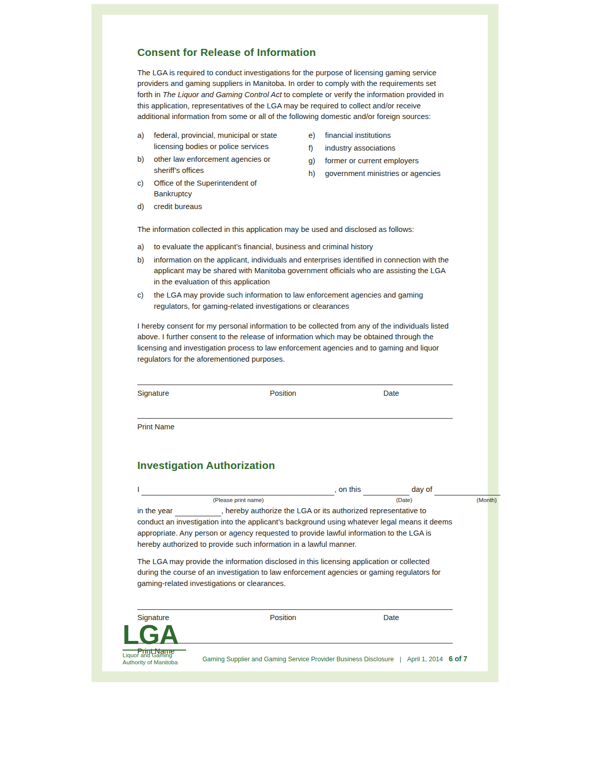Consent for Release of Information
The LGA is required to conduct investigations for the purpose of licensing gaming service providers and gaming suppliers in Manitoba. In order to comply with the requirements set forth in The Liquor and Gaming Control Act to complete or verify the information provided in this application, representatives of the LGA may be required to collect and/or receive additional information from some or all of the following domestic and/or foreign sources:
a) federal, provincial, municipal or state licensing bodies or police services
b) other law enforcement agencies or sheriff’s offices
c) Office of the Superintendent of Bankruptcy
d) credit bureaus
e) financial institutions
f) industry associations
g) former or current employers
h) government ministries or agencies
The information collected in this application may be used and disclosed as follows:
a) to evaluate the applicant’s financial, business and criminal history
b) information on the applicant, individuals and enterprises identified in connection with the applicant may be shared with Manitoba government officials who are assisting the LGA in the evaluation of this application
c) the LGA may provide such information to law enforcement agencies and gaming regulators, for gaming-related investigations or clearances
I hereby consent for my personal information to be collected from any of the individuals listed above. I further consent to the release of information which may be obtained through the licensing and investigation process to law enforcement agencies and to gaming and liquor regulators for the aforementioned purposes.
Signature
Position
Date
Print Name
Investigation Authorization
I , on this day of
(Please print name) (Date) (Month)
in the year , hereby authorize the LGA or its authorized representative to conduct an investigation into the applicant’s background using whatever legal means it deems appropriate. Any person or agency requested to provide lawful information to the LGA is hereby authorized to provide such information in a lawful manner.
The LGA may provide the information disclosed in this licensing application or collected during the course of an investigation to law enforcement agencies or gaming regulators for gaming-related investigations or clearances.
Signature
Position
Date
Print Name
LGA
Liquor and Gaming
Authority of Manitoba
Gaming Supplier and Gaming Service Provider Business Disclosure | April 1, 2014 6 of 7